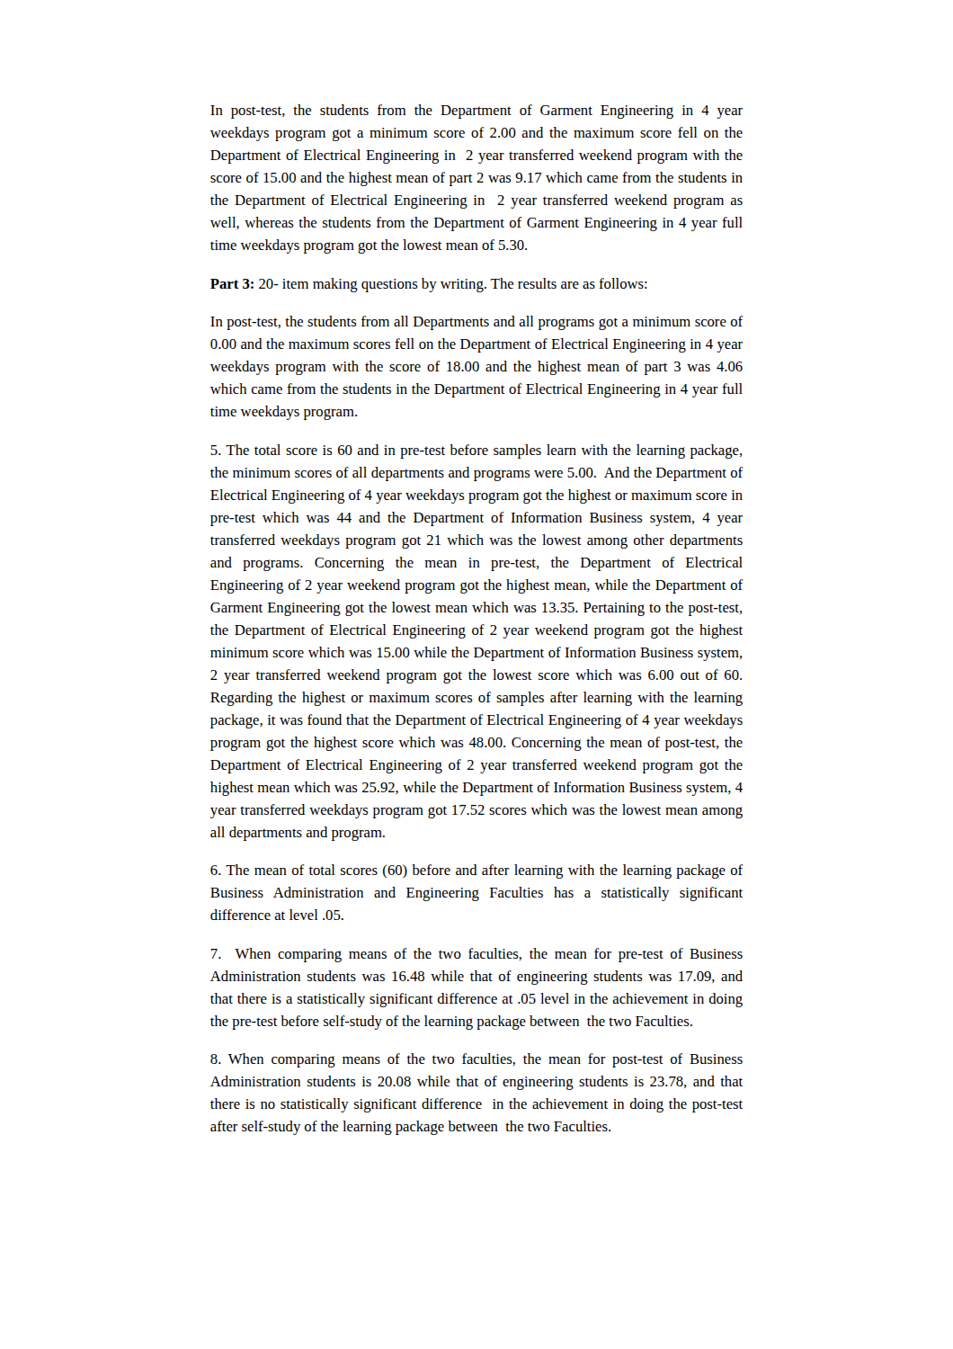In post-test, the students from the Department of Garment Engineering in 4 year weekdays program got a minimum score of 2.00 and the maximum score fell on the Department of Electrical Engineering in 2 year transferred weekend program with the score of 15.00 and the highest mean of part 2 was 9.17 which came from the students in the Department of Electrical Engineering in 2 year transferred weekend program as well, whereas the students from the Department of Garment Engineering in 4 year full time weekdays program got the lowest mean of 5.30.
Part 3: 20- item making questions by writing. The results are as follows:
In post-test, the students from all Departments and all programs got a minimum score of 0.00 and the maximum scores fell on the Department of Electrical Engineering in 4 year weekdays program with the score of 18.00 and the highest mean of part 3 was 4.06 which came from the students in the Department of Electrical Engineering in 4 year full time weekdays program.
5. The total score is 60 and in pre-test before samples learn with the learning package, the minimum scores of all departments and programs were 5.00. And the Department of Electrical Engineering of 4 year weekdays program got the highest or maximum score in pre-test which was 44 and the Department of Information Business system, 4 year transferred weekdays program got 21 which was the lowest among other departments and programs. Concerning the mean in pre-test, the Department of Electrical Engineering of 2 year weekend program got the highest mean, while the Department of Garment Engineering got the lowest mean which was 13.35. Pertaining to the post-test, the Department of Electrical Engineering of 2 year weekend program got the highest minimum score which was 15.00 while the Department of Information Business system, 2 year transferred weekend program got the lowest score which was 6.00 out of 60. Regarding the highest or maximum scores of samples after learning with the learning package, it was found that the Department of Electrical Engineering of 4 year weekdays program got the highest score which was 48.00. Concerning the mean of post-test, the Department of Electrical Engineering of 2 year transferred weekend program got the highest mean which was 25.92, while the Department of Information Business system, 4 year transferred weekdays program got 17.52 scores which was the lowest mean among all departments and program.
6. The mean of total scores (60) before and after learning with the learning package of Business Administration and Engineering Faculties has a statistically significant difference at level .05.
7. When comparing means of the two faculties, the mean for pre-test of Business Administration students was 16.48 while that of engineering students was 17.09, and that there is a statistically significant difference at .05 level in the achievement in doing the pre-test before self-study of the learning package between the two Faculties.
8. When comparing means of the two faculties, the mean for post-test of Business Administration students is 20.08 while that of engineering students is 23.78, and that there is no statistically significant difference in the achievement in doing the post-test after self-study of the learning package between the two Faculties.